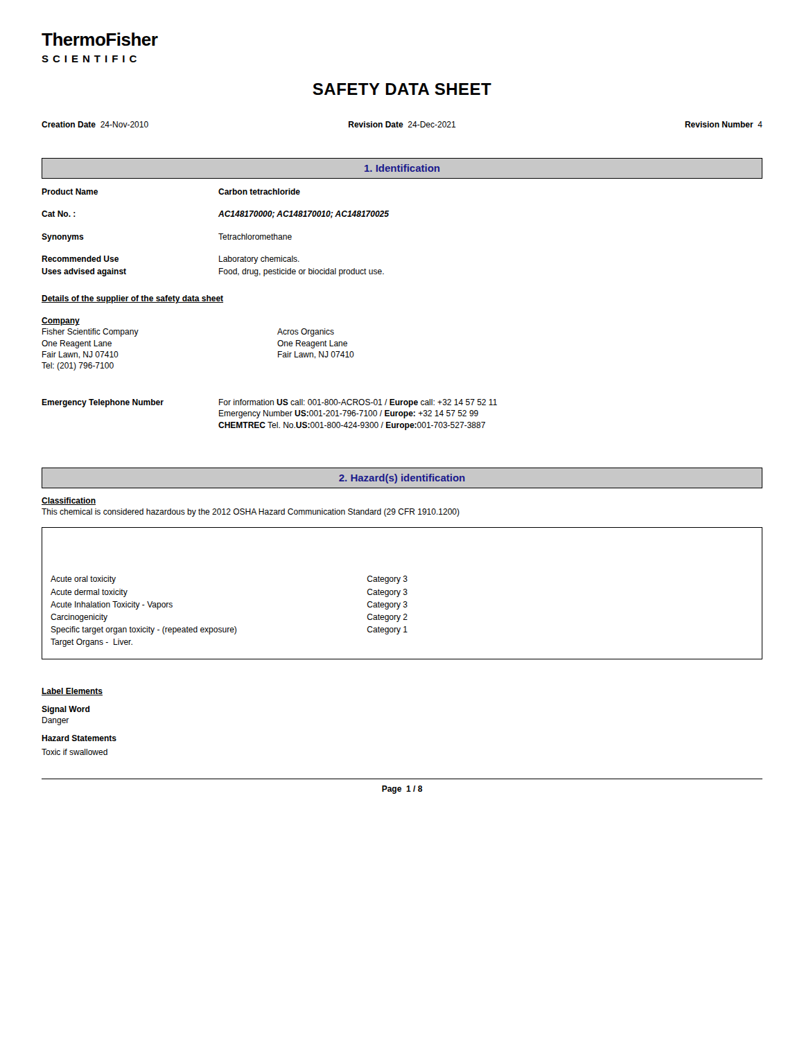ThermoFisher
SCIENTIFIC
SAFETY DATA SHEET
| Creation Date 24-Nov-2010 | Revision Date 24-Dec-2021 | Revision Number 4 |
1. Identification
| Product Name | Carbon tetrachloride |
| Cat No. : | AC148170000; AC148170010; AC148170025 |
| Synonyms | Tetrachloromethane |
| Recommended Use | Laboratory chemicals. |
| Uses advised against | Food, drug, pesticide or biocidal product use. |
Details of the supplier of the safety data sheet
Company
| Fisher Scientific Company One Reagent Lane Fair Lawn, NJ 07410 Tel: (201) 796-7100 | Acros Organics One Reagent Lane Fair Lawn, NJ 07410 |
| Emergency Telephone Number | For information US call: 001-800-ACROS-01 / Europe call: +32 14 57 52 11 Emergency Number US: 001-201-796-7100 / Europe: +32 14 57 52 99 CHEMTREC Tel. No. US: 001-800-424-9300 / Europe: 001-703-527-3887 |
2. Hazard(s) identification
Classification
This chemical is considered hazardous by the 2012 OSHA Hazard Communication Standard (29 CFR 1910.1200)
| Acute oral toxicity | Category 3 |
| Acute dermal toxicity | Category 3 |
| Acute Inhalation Toxicity - Vapors | Category 3 |
| Carcinogenicity | Category 2 |
| Specific target organ toxicity - (repeated exposure) | Category 1 |
| Target Organs - Liver. |
Label Elements
Signal Word
Danger
Hazard Statements
Toxic if swallowed
Page 1 / 8